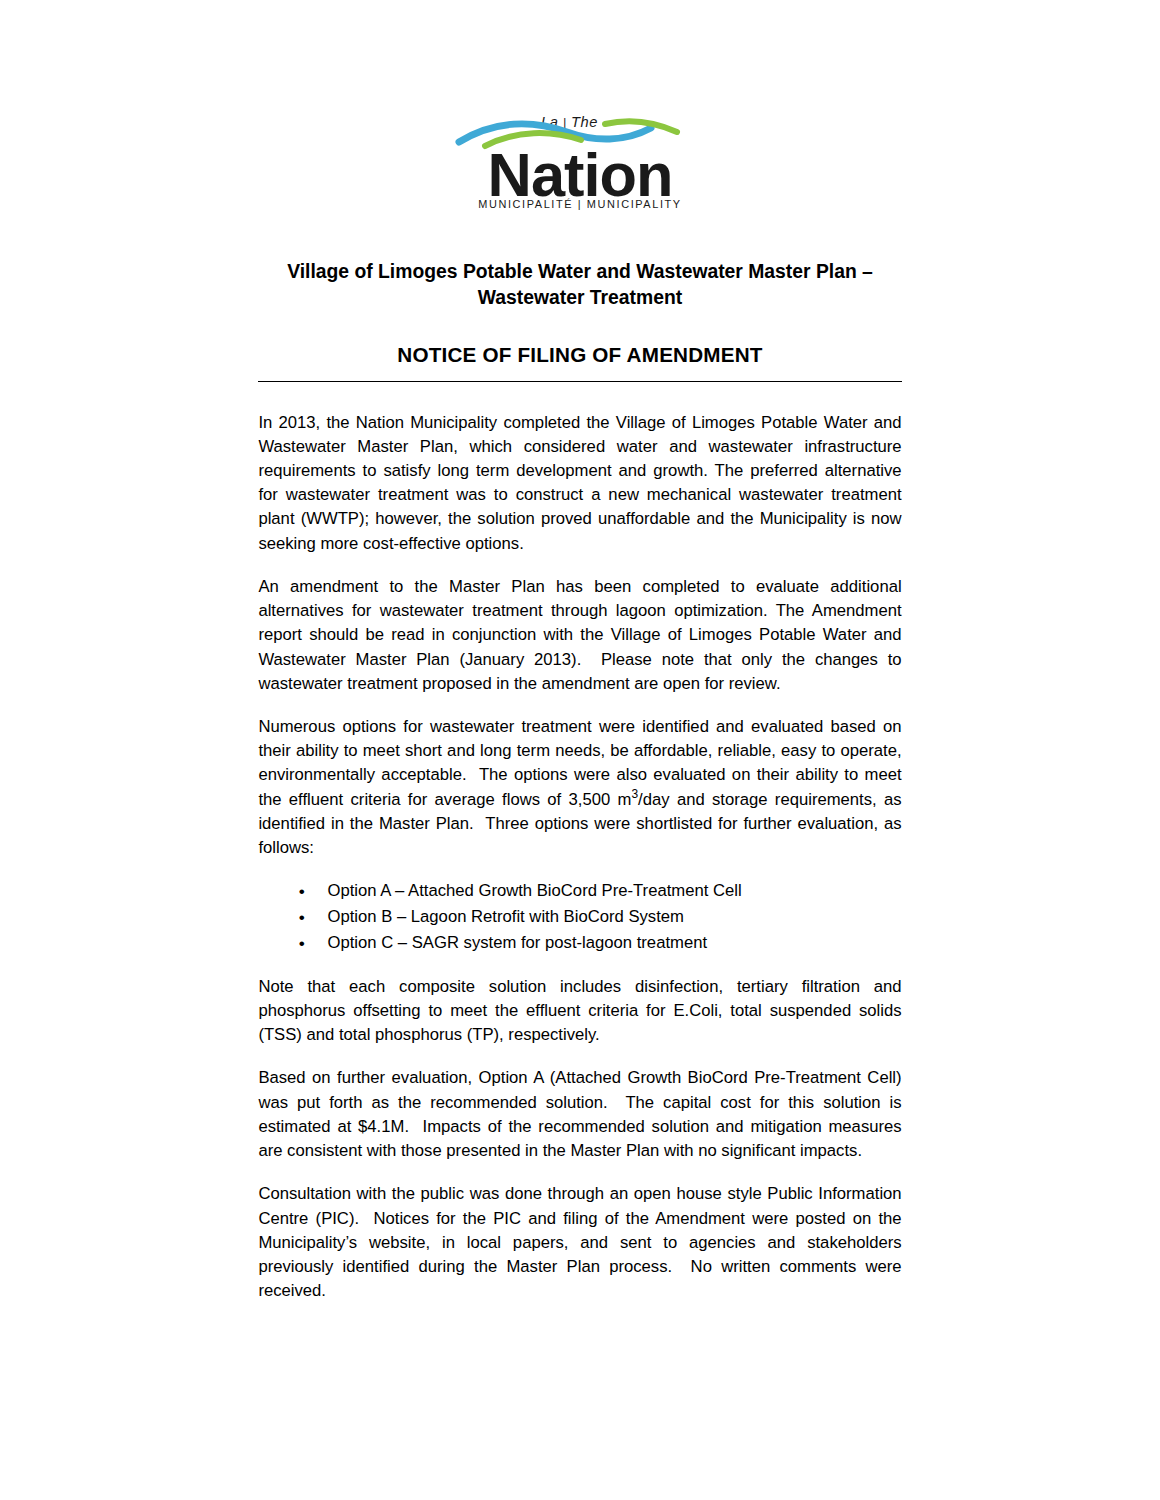La | The
Nation
Municipalité | Municipality
Village of Limoges Potable Water and Wastewater Master Plan –
Wastewater Treatment
NOTICE OF FILING OF AMENDMENT
In 2013, the Nation Municipality completed the Village of Limoges Potable Water and Wastewater Master Plan, which considered water and wastewater infrastructure requirements to satisfy long term development and growth. The preferred alternative for wastewater treatment was to construct a new mechanical wastewater treatment plant (WWTP); however, the solution proved unaffordable and the Municipality is now seeking more cost-effective options.
An amendment to the Master Plan has been completed to evaluate additional alternatives for wastewater treatment through lagoon optimization. The Amendment report should be read in conjunction with the Village of Limoges Potable Water and Wastewater Master Plan (January 2013). Please note that only the changes to wastewater treatment proposed in the amendment are open for review.
Numerous options for wastewater treatment were identified and evaluated based on their ability to meet short and long term needs, be affordable, reliable, easy to operate, environmentally acceptable. The options were also evaluated on their ability to meet the effluent criteria for average flows of 3,500 m3/day and storage requirements, as identified in the Master Plan. Three options were shortlisted for further evaluation, as follows:
Option A – Attached Growth BioCord Pre-Treatment Cell
Option B – Lagoon Retrofit with BioCord System
Option C – SAGR system for post-lagoon treatment
Note that each composite solution includes disinfection, tertiary filtration and phosphorus offsetting to meet the effluent criteria for E.Coli, total suspended solids (TSS) and total phosphorus (TP), respectively.
Based on further evaluation, Option A (Attached Growth BioCord Pre-Treatment Cell) was put forth as the recommended solution. The capital cost for this solution is estimated at $4.1M. Impacts of the recommended solution and mitigation measures are consistent with those presented in the Master Plan with no significant impacts.
Consultation with the public was done through an open house style Public Information Centre (PIC). Notices for the PIC and filing of the Amendment were posted on the Municipality’s website, in local papers, and sent to agencies and stakeholders previously identified during the Master Plan process. No written comments were received.